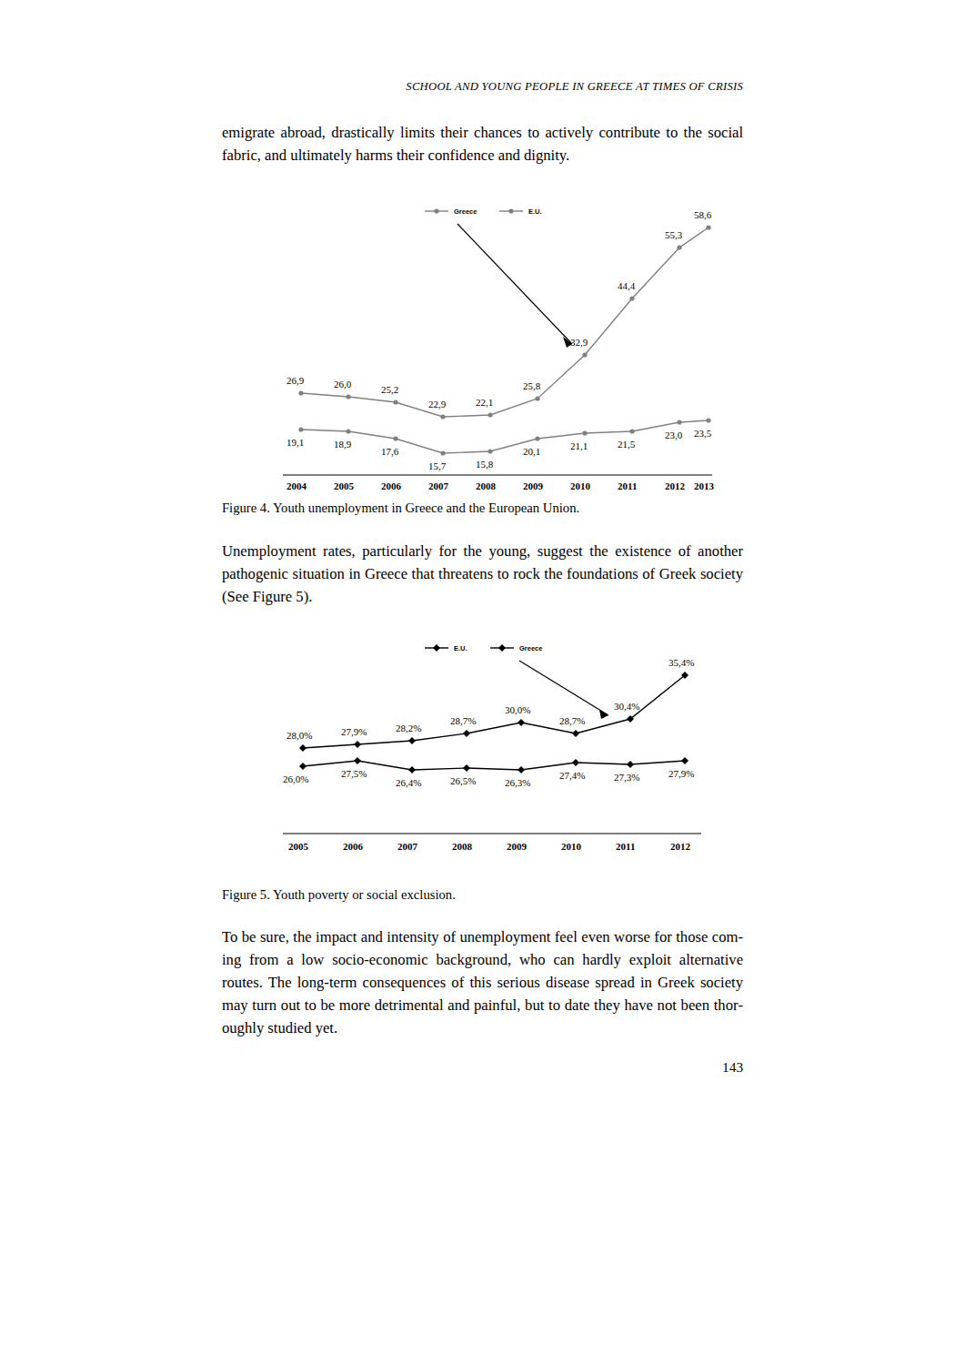School and Young People in Greece at Times of Crisis
emigrate abroad, drastically limits their chances to actively contribute to the social fabric, and ultimately harms their confidence and dignity.
Greece E.U. 26,9 26,0 25,2 22,9 22,1 25,8 32,9 44,4 55,3 58,6 19,1 18,9 17,6 15,7 15,8 20,1 21,1 21,5 23,0 23,5 2004 2005 2006 2007 2008 2009 2010 2011 2012 2013
Figure 4. Youth unemployment in Greece and the European Union.
Unemployment rates, particularly for the young, suggest the existence of another pathogenic situation in Greece that threatens to rock the foundations of Greek society (See Figure 5).
E.U. Greece 28,0% 27,9% 28,2% 28,7% 30,0% 28,7% 30,4% 35,4% 26,0% 27,5% 26,4% 26,5% 26,3% 27,4% 27,3% 27,9% 2005 2006 2007 2008 2009 2010 2011 2012
Figure 5. Youth poverty or social exclusion.
To be sure, the impact and intensity of unemployment feel even worse for those coming from a low socio-economic background, who can hardly exploit alternative routes. The long-term consequences of this serious disease spread in Greek society may turn out to be more detrimental and painful, but to date they have not been thoroughly studied yet.
143